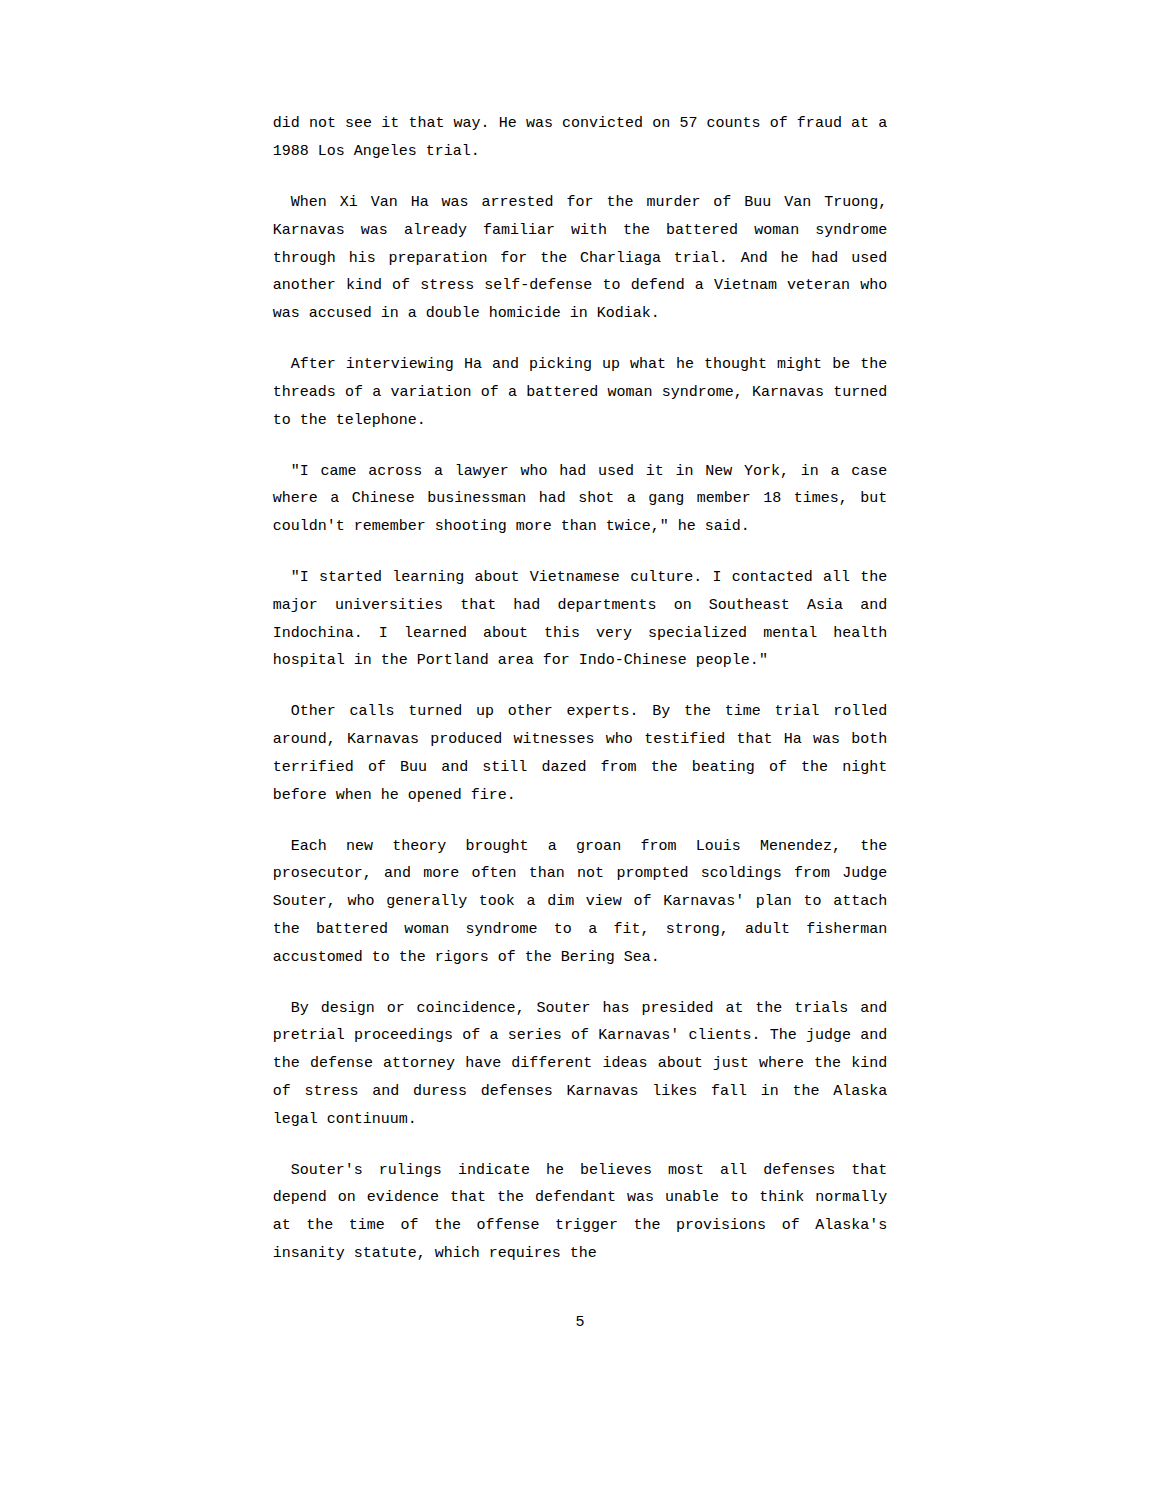did not see it that way. He was convicted on 57 counts of fraud at a 1988 Los Angeles trial.
When Xi Van Ha was arrested for the murder of Buu Van Truong, Karnavas was already familiar with the battered woman syndrome through his preparation for the Charliaga trial. And he had used another kind of stress self-defense to defend a Vietnam veteran who was accused in a double homicide in Kodiak.
After interviewing Ha and picking up what he thought might be the threads of a variation of a battered woman syndrome, Karnavas turned to the telephone.
"I came across a lawyer who had used it in New York, in a case where a Chinese businessman had shot a gang member 18 times, but couldn't remember shooting more than twice," he said.
"I started learning about Vietnamese culture. I contacted all the major universities that had departments on Southeast Asia and Indochina. I learned about this very specialized mental health hospital in the Portland area for Indo-Chinese people."
Other calls turned up other experts. By the time trial rolled around, Karnavas produced witnesses who testified that Ha was both terrified of Buu and still dazed from the beating of the night before when he opened fire.
Each new theory brought a groan from Louis Menendez, the prosecutor, and more often than not prompted scoldings from Judge Souter, who generally took a dim view of Karnavas' plan to attach the battered woman syndrome to a fit, strong, adult fisherman accustomed to the rigors of the Bering Sea.
By design or coincidence, Souter has presided at the trials and pretrial proceedings of a series of Karnavas' clients. The judge and the defense attorney have different ideas about just where the kind of stress and duress defenses Karnavas likes fall in the Alaska legal continuum.
Souter's rulings indicate he believes most all defenses that depend on evidence that the defendant was unable to think normally at the time of the offense trigger the provisions of Alaska's insanity statute, which requires the
5